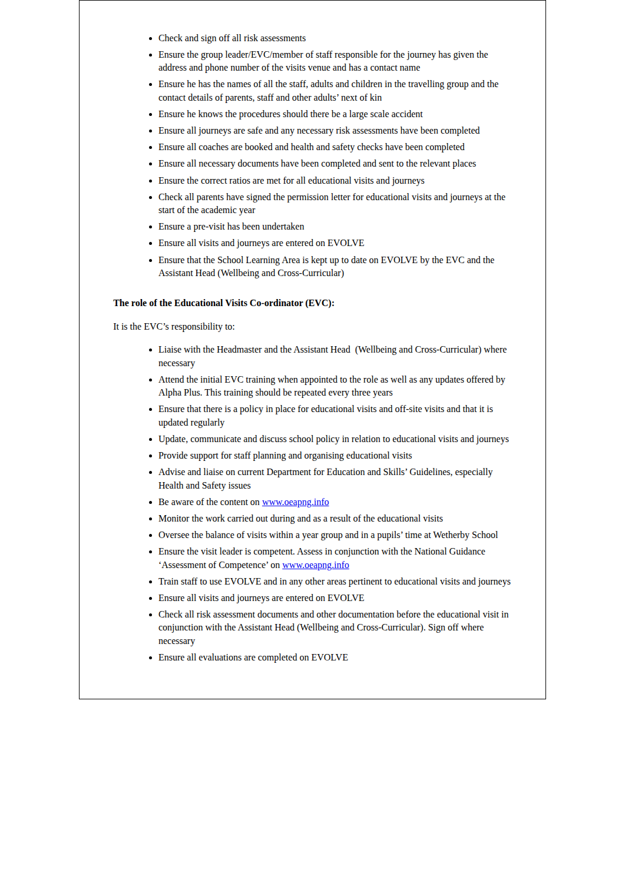Check and sign off all risk assessments
Ensure the group leader/EVC/member of staff responsible for the journey has given the address and phone number of the visits venue and has a contact name
Ensure he has the names of all the staff, adults and children in the travelling group and the contact details of parents, staff and other adults’ next of kin
Ensure he knows the procedures should there be a large scale accident
Ensure all journeys are safe and any necessary risk assessments have been completed
Ensure all coaches are booked and health and safety checks have been completed
Ensure all necessary documents have been completed and sent to the relevant places
Ensure the correct ratios are met for all educational visits and journeys
Check all parents have signed the permission letter for educational visits and journeys at the start of the academic year
Ensure a pre-visit has been undertaken
Ensure all visits and journeys are entered on EVOLVE
Ensure that the School Learning Area is kept up to date on EVOLVE by the EVC and the Assistant Head (Wellbeing and Cross-Curricular)
The role of the Educational Visits Co-ordinator (EVC):
It is the EVC’s responsibility to:
Liaise with the Headmaster and the Assistant Head (Wellbeing and Cross-Curricular) where necessary
Attend the initial EVC training when appointed to the role as well as any updates offered by Alpha Plus. This training should be repeated every three years
Ensure that there is a policy in place for educational visits and off-site visits and that it is updated regularly
Update, communicate and discuss school policy in relation to educational visits and journeys
Provide support for staff planning and organising educational visits
Advise and liaise on current Department for Education and Skills’ Guidelines, especially Health and Safety issues
Be aware of the content on www.oeapng.info
Monitor the work carried out during and as a result of the educational visits
Oversee the balance of visits within a year group and in a pupils’ time at Wetherby School
Ensure the visit leader is competent. Assess in conjunction with the National Guidance ‘Assessment of Competence’ on www.oeapng.info
Train staff to use EVOLVE and in any other areas pertinent to educational visits and journeys
Ensure all visits and journeys are entered on EVOLVE
Check all risk assessment documents and other documentation before the educational visit in conjunction with the Assistant Head (Wellbeing and Cross-Curricular). Sign off where necessary
Ensure all evaluations are completed on EVOLVE